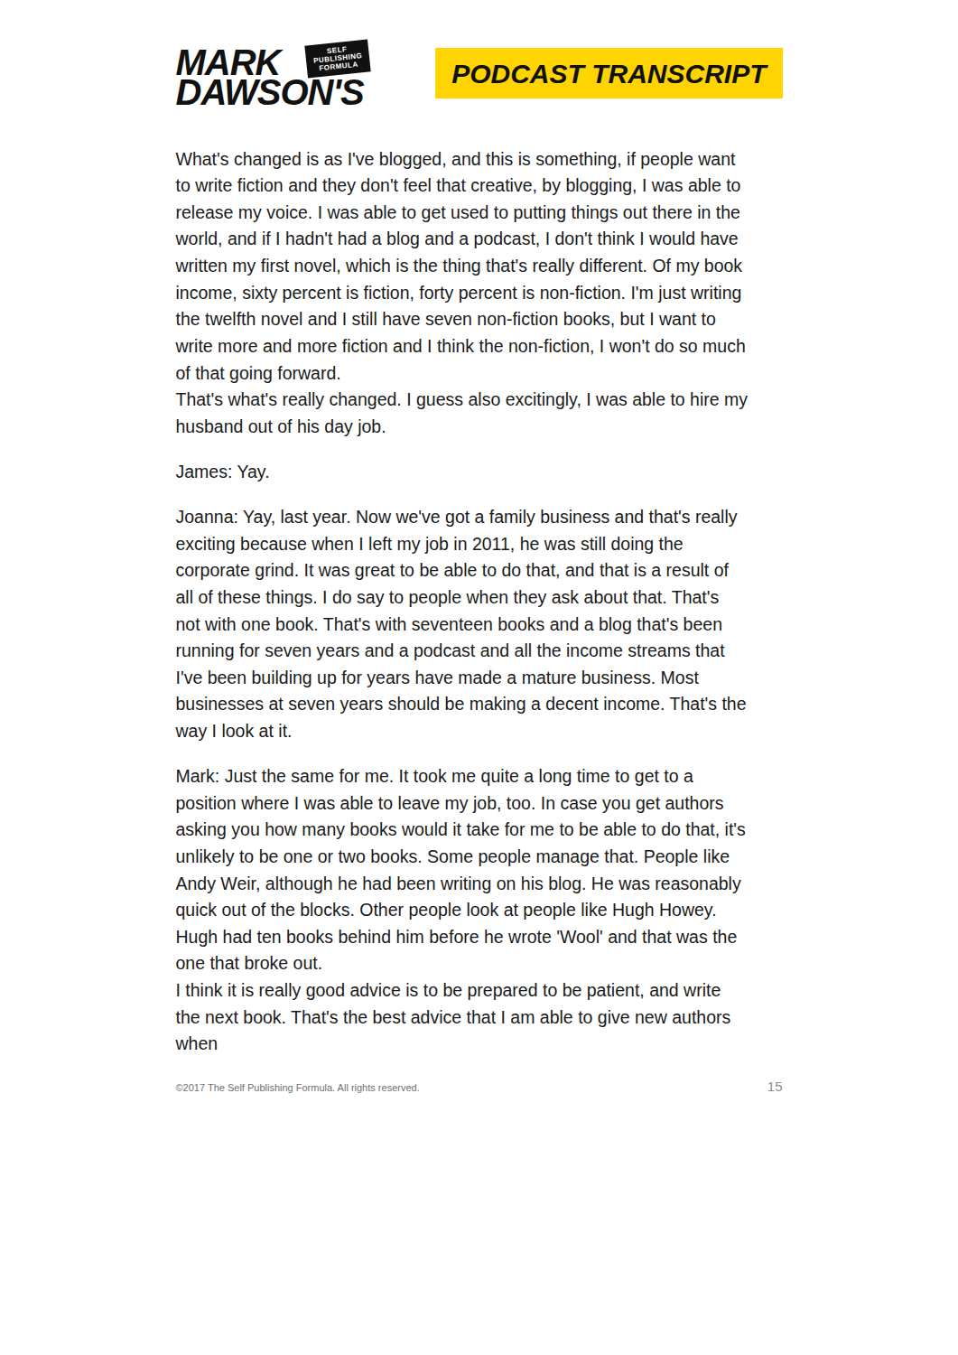Self
Publishing
Formula
Mark
Dawson's
Podcast Transcript
What's changed is as I've blogged, and this is something, if people want to write fiction and they don't feel that creative, by blogging, I was able to release my voice. I was able to get used to putting things out there in the world, and if I hadn't had a blog and a podcast, I don't think I would have written my first novel, which is the thing that's really different. Of my book income, sixty percent is fiction, forty percent is non-fiction. I'm just writing the twelfth novel and I still have seven non-fiction books, but I want to write more and more fiction and I think the non-fiction, I won't do so much of that going forward.
That's what's really changed. I guess also excitingly, I was able to hire my husband out of his day job.
James: Yay.
Joanna: Yay, last year. Now we've got a family business and that's really exciting because when I left my job in 2011, he was still doing the corporate grind. It was great to be able to do that, and that is a result of all of these things. I do say to people when they ask about that. That's not with one book. That's with seventeen books and a blog that's been running for seven years and a podcast and all the income streams that I've been building up for years have made a mature business. Most businesses at seven years should be making a decent income. That's the way I look at it.
Mark: Just the same for me. It took me quite a long time to get to a position where I was able to leave my job, too. In case you get authors asking you how many books would it take for me to be able to do that, it's unlikely to be one or two books. Some people manage that. People like Andy Weir, although he had been writing on his blog. He was reasonably quick out of the blocks. Other people look at people like Hugh Howey. Hugh had ten books behind him before he wrote 'Wool' and that was the one that broke out.
I think it is really good advice is to be prepared to be patient, and write the next book. That's the best advice that I am able to give new authors when
©2017 The Self Publishing Formula. All rights reserved.
15